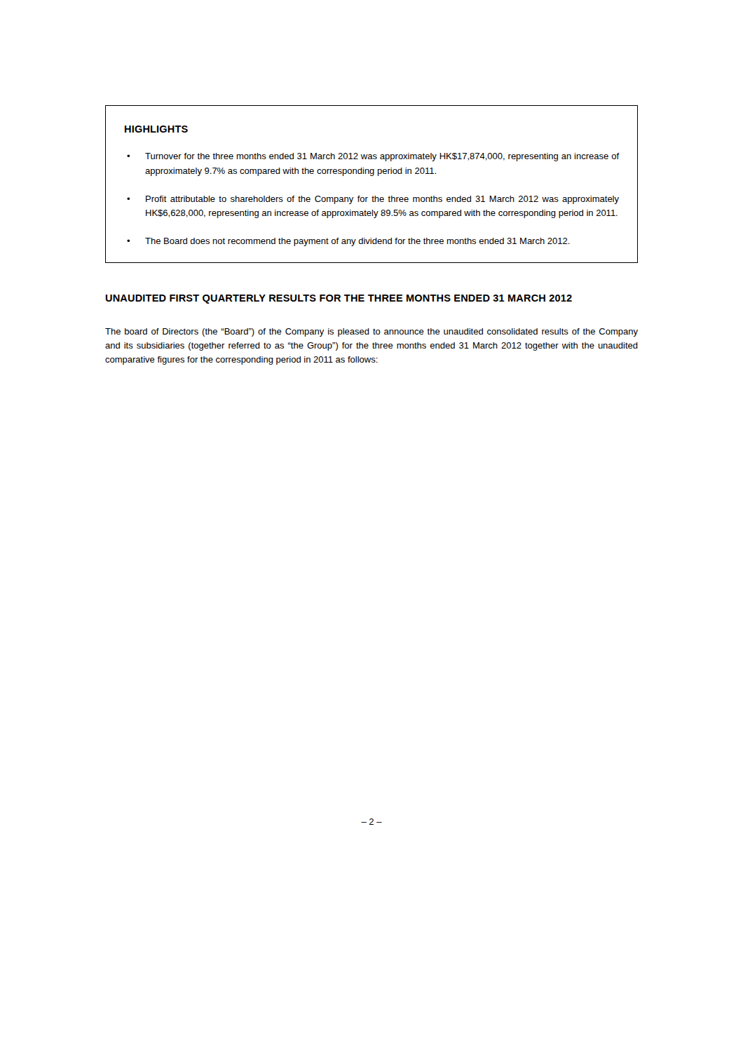HIGHLIGHTS
Turnover for the three months ended 31 March 2012 was approximately HK$17,874,000, representing an increase of approximately 9.7% as compared with the corresponding period in 2011.
Profit attributable to shareholders of the Company for the three months ended 31 March 2012 was approximately HK$6,628,000, representing an increase of approximately 89.5% as compared with the corresponding period in 2011.
The Board does not recommend the payment of any dividend for the three months ended 31 March 2012.
UNAUDITED FIRST QUARTERLY RESULTS FOR THE THREE MONTHS ENDED 31 MARCH 2012
The board of Directors (the “Board”) of the Company is pleased to announce the unaudited consolidated results of the Company and its subsidiaries (together referred to as “the Group”) for the three months ended 31 March 2012 together with the unaudited comparative figures for the corresponding period in 2011 as follows:
– 2 –